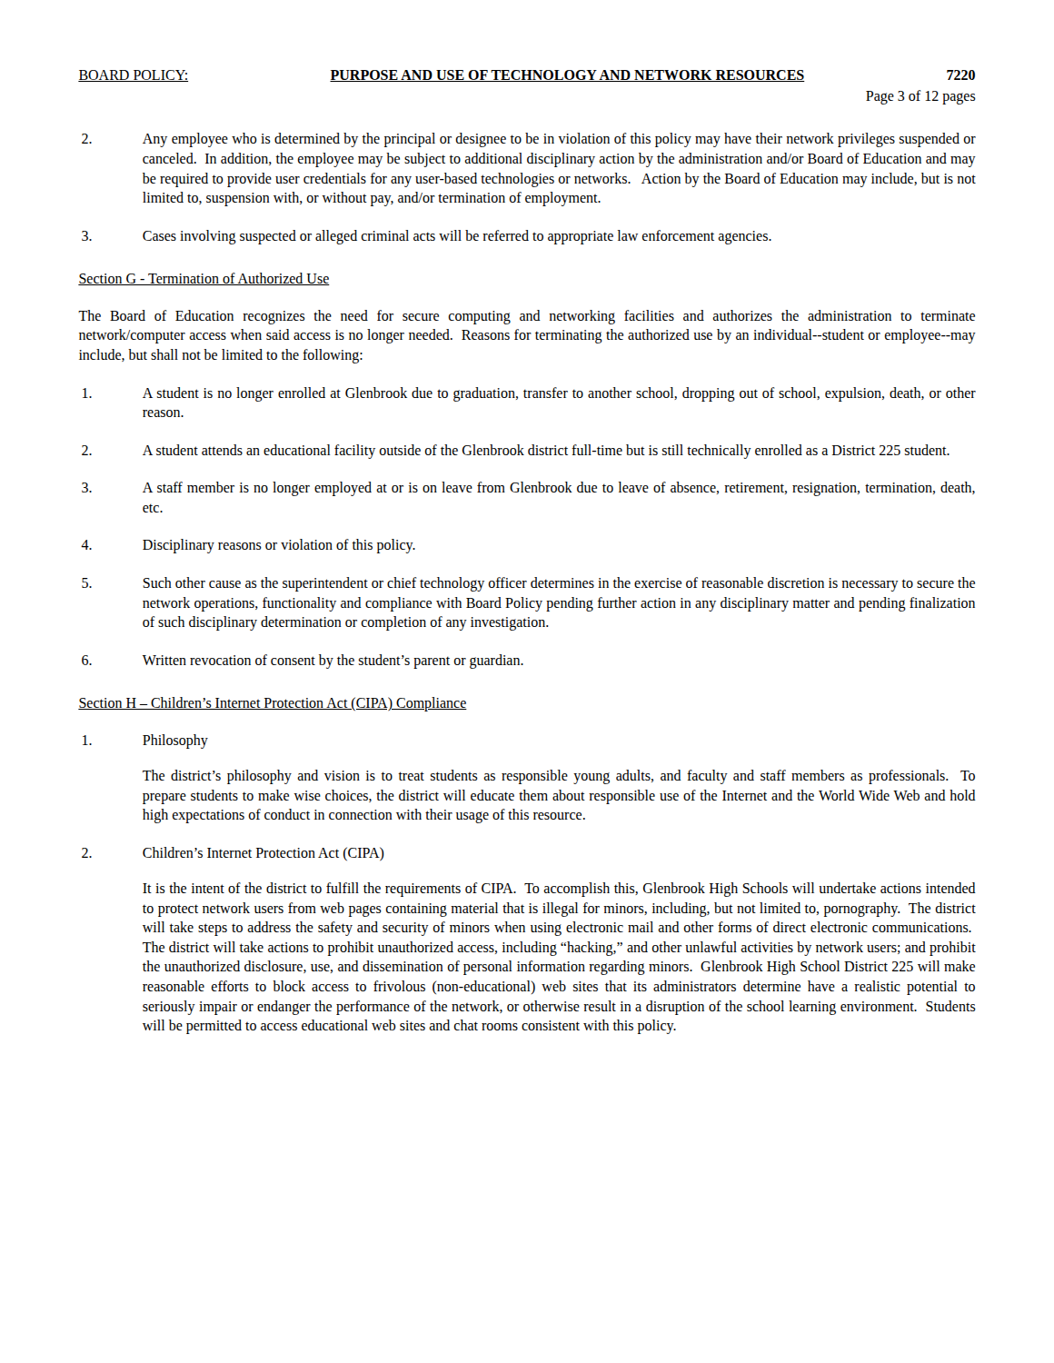BOARD POLICY: PURPOSE AND USE OF TECHNOLOGY AND NETWORK RESOURCES 7220
Page 3 of 12 pages
2. Any employee who is determined by the principal or designee to be in violation of this policy may have their network privileges suspended or canceled. In addition, the employee may be subject to additional disciplinary action by the administration and/or Board of Education and may be required to provide user credentials for any user-based technologies or networks. Action by the Board of Education may include, but is not limited to, suspension with, or without pay, and/or termination of employment.
3. Cases involving suspected or alleged criminal acts will be referred to appropriate law enforcement agencies.
Section G - Termination of Authorized Use
The Board of Education recognizes the need for secure computing and networking facilities and authorizes the administration to terminate network/computer access when said access is no longer needed. Reasons for terminating the authorized use by an individual--student or employee--may include, but shall not be limited to the following:
1. A student is no longer enrolled at Glenbrook due to graduation, transfer to another school, dropping out of school, expulsion, death, or other reason.
2. A student attends an educational facility outside of the Glenbrook district full-time but is still technically enrolled as a District 225 student.
3. A staff member is no longer employed at or is on leave from Glenbrook due to leave of absence, retirement, resignation, termination, death, etc.
4. Disciplinary reasons or violation of this policy.
5. Such other cause as the superintendent or chief technology officer determines in the exercise of reasonable discretion is necessary to secure the network operations, functionality and compliance with Board Policy pending further action in any disciplinary matter and pending finalization of such disciplinary determination or completion of any investigation.
6. Written revocation of consent by the student’s parent or guardian.
Section H – Children’s Internet Protection Act (CIPA) Compliance
1.
Philosophy
The district’s philosophy and vision is to treat students as responsible young adults, and faculty and staff members as professionals. To prepare students to make wise choices, the district will educate them about responsible use of the Internet and the World Wide Web and hold high expectations of conduct in connection with their usage of this resource.
2.
Children’s Internet Protection Act (CIPA)
It is the intent of the district to fulfill the requirements of CIPA. To accomplish this, Glenbrook High Schools will undertake actions intended to protect network users from web pages containing material that is illegal for minors, including, but not limited to, pornography. The district will take steps to address the safety and security of minors when using electronic mail and other forms of direct electronic communications. The district will take actions to prohibit unauthorized access, including “hacking,” and other unlawful activities by network users; and prohibit the unauthorized disclosure, use, and dissemination of personal information regarding minors. Glenbrook High School District 225 will make reasonable efforts to block access to frivolous (non-educational) web sites that its administrators determine have a realistic potential to seriously impair or endanger the performance of the network, or otherwise result in a disruption of the school learning environment. Students will be permitted to access educational web sites and chat rooms consistent with this policy.